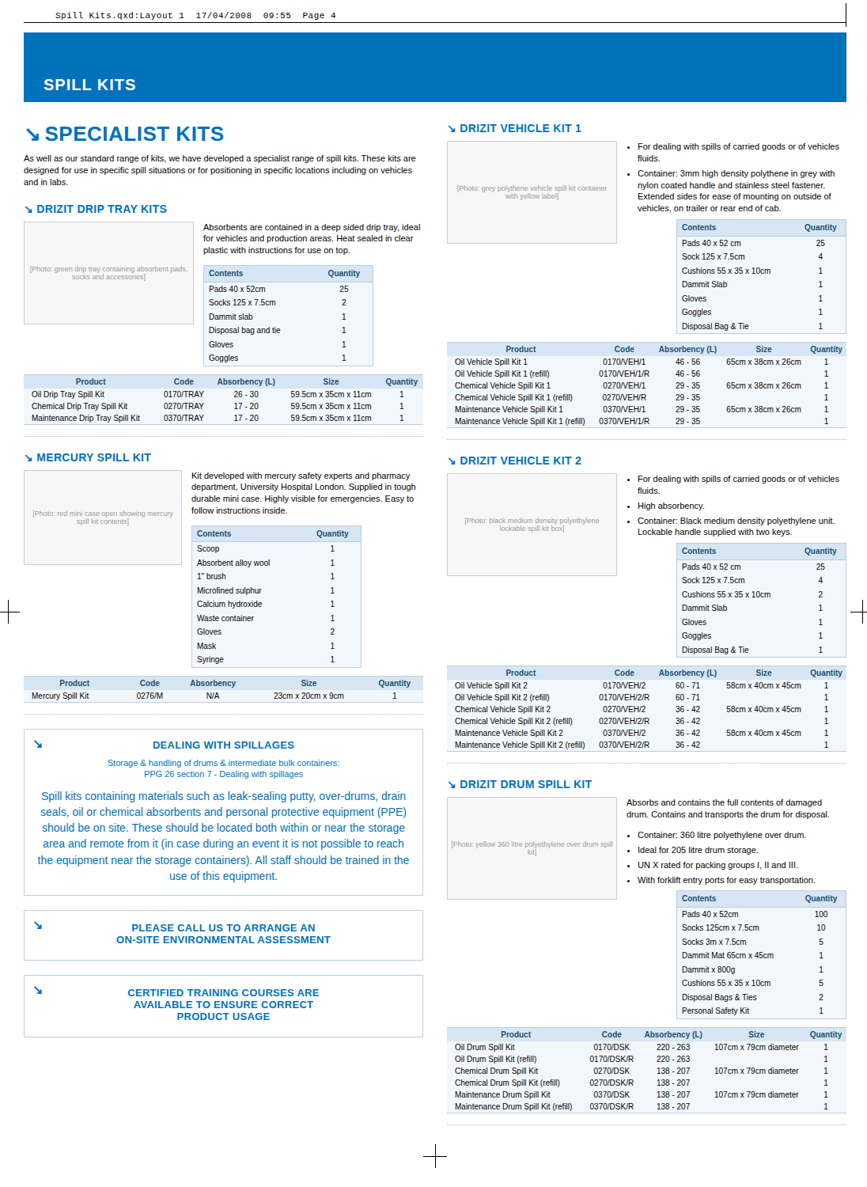Spill Kits.qxd:Layout 1 17/04/2008 09:55 Page 4
SPILL KITS
↘SPECIALIST KITS
As well as our standard range of kits, we have developed a specialist range of spill kits. These kits are designed for use in specific spill situations or for positioning in specific locations including on vehicles and in labs.
↘DRIZIT DRIP TRAY KITS
[Photo: green drip tray containing absorbent pads, socks and accessories]
Absorbents are contained in a deep sided drip tray, ideal for vehicles and production areas. Heat sealed in clear plastic with instructions for use on top.
| Contents | Quantity |
| --- | --- |
| Pads 40 x 52cm | 25 |
| Socks 125 x 7.5cm | 2 |
| Dammit slab | 1 |
| Disposal bag and tie | 1 |
| Gloves | 1 |
| Goggles | 1 |
| Product | Code | Absorbency (L) | Size | Quantity |
| --- | --- | --- | --- | --- |
| Oil Drip Tray Spill Kit | 0170/TRAY | 26 - 30 | 59.5cm x 35cm x 11cm | 1 |
| Chemical Drip Tray Spill Kit | 0270/TRAY | 17 - 20 | 59.5cm x 35cm x 11cm | 1 |
| Maintenance Drip Tray Spill Kit | 0370/TRAY | 17 - 20 | 59.5cm x 35cm x 11cm | 1 |
↘MERCURY SPILL KIT
[Photo: red mini case open showing mercury spill kit contents]
Kit developed with mercury safety experts and pharmacy department, University Hospital London. Supplied in tough durable mini case. Highly visible for emergencies. Easy to follow instructions inside.
| Contents | Quantity |
| --- | --- |
| Scoop | 1 |
| Absorbent alloy wool | 1 |
| 1" brush | 1 |
| Microfined sulphur | 1 |
| Calcium hydroxide | 1 |
| Waste container | 1 |
| Gloves | 2 |
| Mask | 1 |
| Syringe | 1 |
| Product | Code | Absorbency | Size | Quantity |
| --- | --- | --- | --- | --- |
| Mercury Spill Kit | 0276/M | N/A | 23cm x 20cm x 9cm | 1 |
↘
DEALING WITH SPILLAGES
Storage & handling of drums & intermediate bulk containers:
PPG 26 section 7 - Dealing with spillages
Spill kits containing materials such as leak-sealing putty, over-drums, drain seals, oil or chemical absorbents and personal protective equipment (PPE) should be on site. These should be located both within or near the storage area and remote from it (in case during an event it is not possible to reach the equipment near the storage containers). All staff should be trained in the use of this equipment.
↘
PLEASE CALL US TO ARRANGE AN
ON-SITE ENVIRONMENTAL ASSESSMENT
↘
CERTIFIED TRAINING COURSES ARE
AVAILABLE TO ENSURE CORRECT
PRODUCT USAGE
↘DRIZIT VEHICLE KIT 1
[Photo: grey polythene vehicle spill kit container with yellow label]
For dealing with spills of carried goods or of vehicles fluids.
Container: 3mm high density polythene in grey with nylon coated handle and stainless steel fastener. Extended sides for ease of mounting on outside of vehicles, on trailer or rear end of cab.
| Contents | Quantity |
| --- | --- |
| Pads 40 x 52 cm | 25 |
| Sock 125 x 7.5cm | 4 |
| Cushions 55 x 35 x 10cm | 1 |
| Dammit Slab | 1 |
| Gloves | 1 |
| Goggles | 1 |
| Disposal Bag & Tie | 1 |
| Product | Code | Absorbency (L) | Size | Quantity |
| --- | --- | --- | --- | --- |
| Oil Vehicle Spill Kit 1 | 0170/VEH/1 | 46 - 56 | 65cm x 38cm x 26cm | 1 |
| Oil Vehicle Spill Kit 1 (refill) | 0170/VEH/1/R | 46 - 56 | | 1 |
| Chemical Vehicle Spill Kit 1 | 0270/VEH/1 | 29 - 35 | 65cm x 38cm x 26cm | 1 |
| Chemical Vehicle Spill Kit 1 (refill) | 0270/VEH/R | 29 - 35 | | 1 |
| Maintenance Vehicle Spill Kit 1 | 0370/VEH/1 | 29 - 35 | 65cm x 38cm x 26cm | 1 |
| Maintenance Vehicle Spill Kit 1 (refill) | 0370/VEH/1/R | 29 - 35 | | 1 |
↘DRIZIT VEHICLE KIT 2
[Photo: black medium density polyethylene lockable spill kit box]
For dealing with spills of carried goods or of vehicles fluids.
High absorbency.
Container: Black medium density polyethylene unit. Lockable handle supplied with two keys.
| Contents | Quantity |
| --- | --- |
| Pads 40 x 52 cm | 25 |
| Sock 125 x 7.5cm | 4 |
| Cushions 55 x 35 x 10cm | 2 |
| Dammit Slab | 1 |
| Gloves | 1 |
| Goggles | 1 |
| Disposal Bag & Tie | 1 |
| Product | Code | Absorbency (L) | Size | Quantity |
| --- | --- | --- | --- | --- |
| Oil Vehicle Spill Kit 2 | 0170/VEH/2 | 60 - 71 | 58cm x 40cm x 45cm | 1 |
| Oil Vehicle Spill Kit 2 (refill) | 0170/VEH/2/R | 60 - 71 | | 1 |
| Chemical Vehicle Spill Kit 2 | 0270/VEH/2 | 36 - 42 | 58cm x 40cm x 45cm | 1 |
| Chemical Vehicle Spill Kit 2 (refill) | 0270/VEH/2/R | 36 - 42 | | 1 |
| Maintenance Vehicle Spill Kit 2 | 0370/VEH/2 | 36 - 42 | 58cm x 40cm x 45cm | 1 |
| Maintenance Vehicle Spill Kit 2 (refill) | 0370/VEH/2/R | 36 - 42 | | 1 |
↘DRIZIT DRUM SPILL KIT
[Photo: yellow 360 litre polyethylene over drum spill kit]
Absorbs and contains the full contents of damaged drum. Contains and transports the drum for disposal.
Container: 360 litre polyethylene over drum.
Ideal for 205 litre drum storage.
UN X rated for packing groups I, II and III.
With forklift entry ports for easy transportation.
| Contents | Quantity |
| --- | --- |
| Pads 40 x 52cm | 100 |
| Socks 125cm x 7.5cm | 10 |
| Socks 3m x 7.5cm | 5 |
| Dammit Mat 65cm x 45cm | 1 |
| Dammit x 800g | 1 |
| Cushions 55 x 35 x 10cm | 5 |
| Disposal Bags & Ties | 2 |
| Personal Safety Kit | 1 |
| Product | Code | Absorbency (L) | Size | Quantity |
| --- | --- | --- | --- | --- |
| Oil Drum Spill Kit | 0170/DSK | 220 - 263 | 107cm x 79cm diameter | 1 |
| Oil Drum Spill Kit (refill) | 0170/DSK/R | 220 - 263 | | 1 |
| Chemical Drum Spill Kit | 0270/DSK | 138 - 207 | 107cm x 79cm diameter | 1 |
| Chemical Drum Spill Kit (refill) | 0270/DSK/R | 138 - 207 | | 1 |
| Maintenance Drum Spill Kit | 0370/DSK | 138 - 207 | 107cm x 79cm diameter | 1 |
| Maintenance Drum Spill Kit (refill) | 0370/DSK/R | 138 - 207 | | 1 |